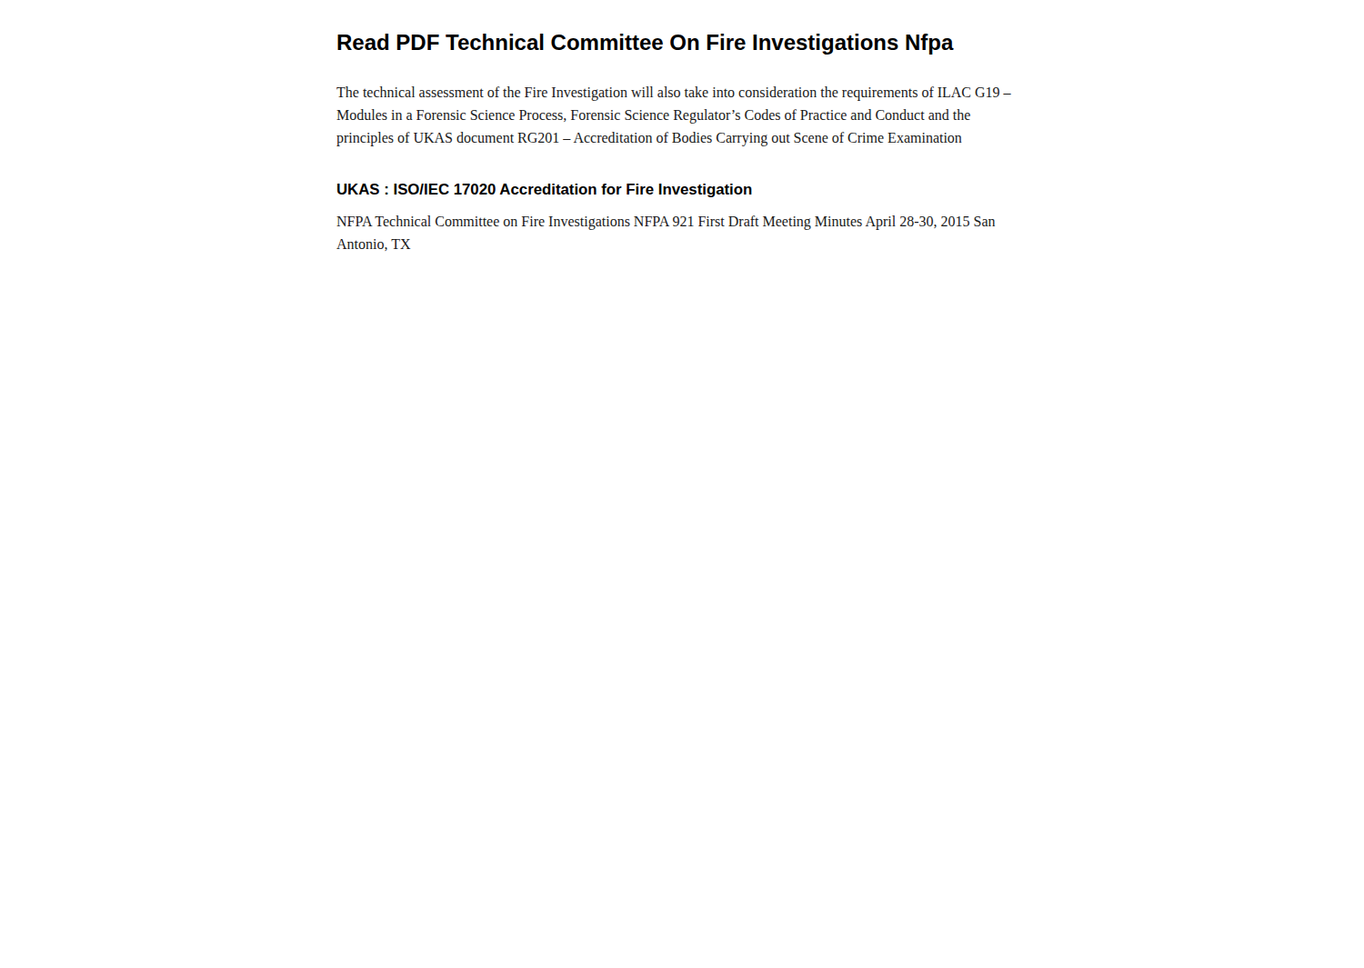Read PDF Technical Committee On Fire Investigations Nfpa
The technical assessment of the Fire Investigation will also take into consideration the requirements of ILAC G19 – Modules in a Forensic Science Process, Forensic Science Regulator’s Codes of Practice and Conduct and the principles of UKAS document RG201 – Accreditation of Bodies Carrying out Scene of Crime Examination
UKAS : ISO/IEC 17020 Accreditation for Fire Investigation
NFPA Technical Committee on Fire Investigations NFPA 921 First Draft Meeting Minutes April 28-30, 2015 San Antonio, TX